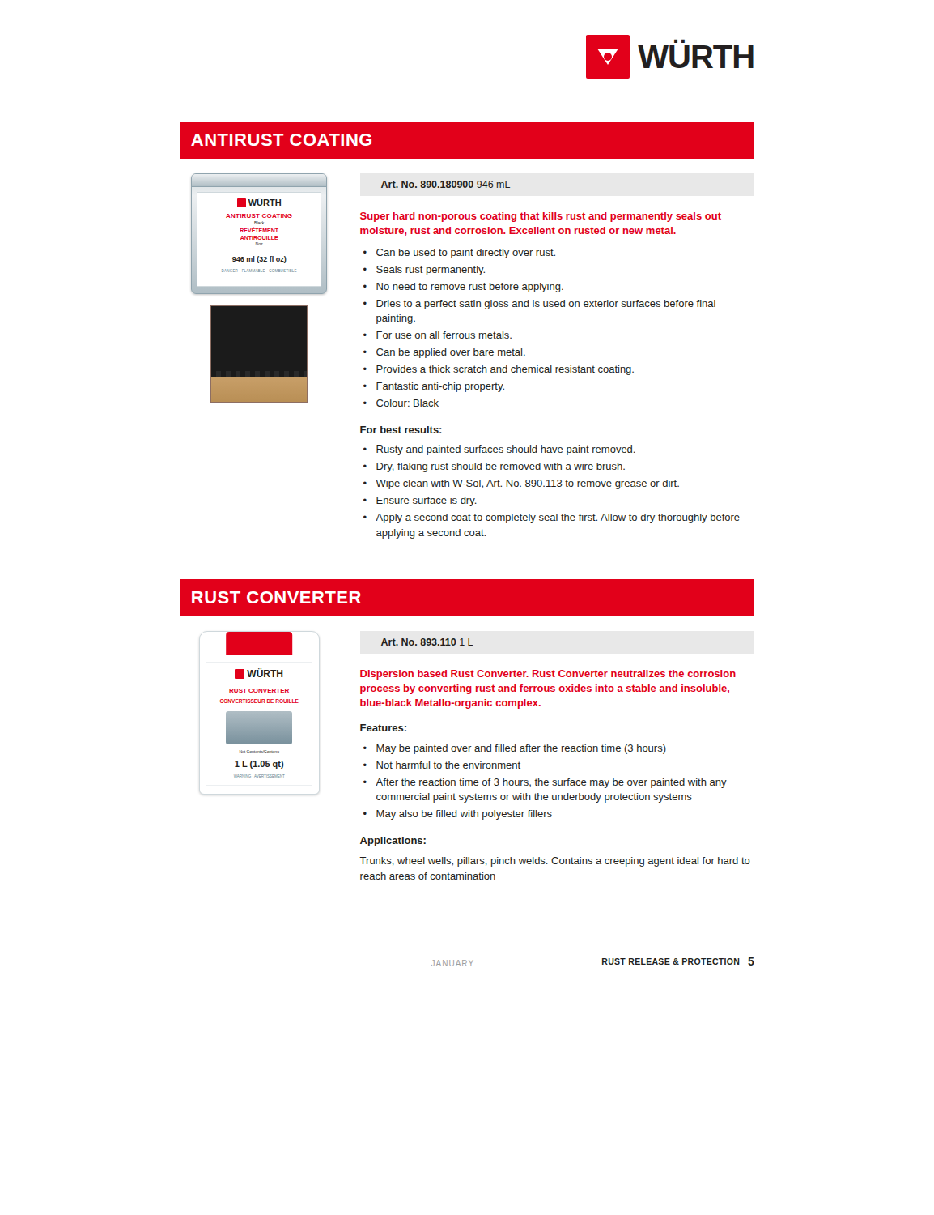WÜRTH
ANTIRUST COATING
WÜRTH
ANTIRUST COATING
Black
REVÊTEMENT
ANTIROUILLE
Noir
946 ml (32 fl oz)
DANGER · FLAMMABLE · COMBUSTIBLE
Art. No. 890.180900 946 mL
Super hard non-porous coating that kills rust and permanently seals out
moisture, rust and corrosion. Excellent on rusted or new metal.
Can be used to paint directly over rust.
Seals rust permanently.
No need to remove rust before applying.
Dries to a perfect satin gloss and is used on exterior surfaces before final painting.
For use on all ferrous metals.
Can be applied over bare metal.
Provides a thick scratch and chemical resistant coating.
Fantastic anti-chip property.
Colour: Black
For best results:
Rusty and painted surfaces should have paint removed.
Dry, flaking rust should be removed with a wire brush.
Wipe clean with W-Sol, Art. No. 890.113 to remove grease or dirt.
Ensure surface is dry.
Apply a second coat to completely seal the first. Allow to dry thoroughly before applying a second coat.
RUST CONVERTER
WÜRTH
RUST CONVERTER
CONVERTISSEUR DE ROUILLE
Net Contents/Contenu
1 L (1.05 qt)
WARNING · AVERTISSEMENT
Art. No. 893.110 1 L
Dispersion based Rust Converter. Rust Converter neutralizes the corrosion process by converting rust and ferrous oxides into a stable and insoluble, blue-black Metallo-organic complex.
Features:
May be painted over and filled after the reaction time (3 hours)
Not harmful to the environment
After the reaction time of 3 hours, the surface may be over painted with any
commercial paint systems or with the underbody protection systems
May also be filled with polyester fillers
Applications:
Trunks, wheel wells, pillars, pinch welds. Contains a creeping agent ideal for hard to reach areas of contamination
JANUARY
RUST RELEASE & PROTECTION 5